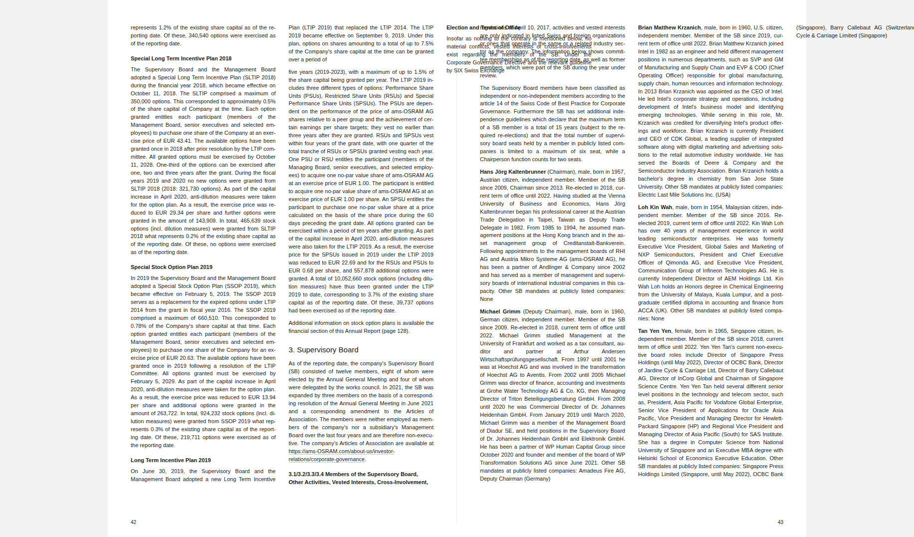represents 1.2% of the existing share capital as of the reporting date. Of these, 340,540 options were exercised as of the reporting date.
Special Long Term Incentive Plan 2018
The Supervisory Board and the Management Board adopted a Special Long Term Incentive Plan (SLTIP 2018) during the financial year 2018, which became effective on October 11, 2018. The SLTIP comprised a maximum of 350,000 options. This corresponded to approximately 0.5% of the share capital of Company at the time. Each option granted entitles each participant (members of the Management Board, senior executives and selected employees) to purchase one share of the Company at an exercise price of EUR 43.41. The available options have been granted once in 2018 after prior resolution by the LTIP committee. All granted options must be exercised by October 11, 2028. One-third of the options can be exercised after one, two and three years after the grant. During the fiscal years 2019 and 2020 no new options were granted from SLTIP 2018 (2018: 321,730 options). As part of the capital increase in April 2020, anti-dilution measures were taken for the option plan. As a result, the exercise price was reduced to EUR 29.34 per share and further options were granted in the amount of 143,909. In total, 465,639 stock options (incl. dilution measures) were granted from SLTIP 2018 what represents 0.2% of the existing share capital as of the reporting date. Of these, no options were exercised as of the reporting date.
Special Stock Option Plan 2019
In 2019 the Supervisory Board and the Management Board adopted a Special Stock Option Plan (SSOP 2019), which became effective on February 5, 2019. The SSOP 2019 serves as a replacement for the expired options under LTIP 2014 from the grant in fiscal year 2016. The SSOP 2019 comprised a maximum of 660,510. This corresponded to 0.78% of the Company's share capital at that time. Each option granted entitles each participant (members of the Management Board, senior executives and selected employees) to purchase one share of the Company for an exercise price of EUR 20.63. The available options have been granted once in 2019 following a resolution of the LTIP Committee. All options granted must be exercised by February 5, 2029. As part of the capital increase in April 2020, anti-dilution measures were taken for the option plan. As a result, the exercise price was reduced to EUR 13.94 per share and additional options were granted in the amount of 263,722. In total, 924,232 stock options (incl. dilution measures) were granted from SSOP 2019 what represents 0.3% of the existing share capital as of the reporting date. Of these, 219,711 options were exercised as of the reporting date.
Long Term Incentive Plan 2019
On June 30, 2019, the Supervisory Board and the Management Board adopted a new Long Term Incentive Plan (LTIP 2019) that replaced the LTIP 2014. The LTIP 2019 became effective on September 9, 2019. Under this plan, options on shares amounting to a total of up to 7.5% of the Company's share capital at the time can be granted over a period of
five years (2019-2023), with a maximum of up to 1.5% of the share capital being granted per year. The LTIP 2019 includes three different types of options: Performance Share Units (PSUs), Restricted Share Units (RSUs) and Special Performance Share Units (SPSUs). The PSUs are dependent on the performance of the price of ams-OSRAM AG shares relative to a peer group and the achievement of certain earnings per share targets; they vest no earlier than three years after they are granted. RSUs and SPSUs vest within four years of the grant date, with one quarter of the total tranche of RSUs or SPSUs granted vesting each year. One PSU or RSU entitles the participant (members of the Managing Board, senior executives, and selected employees) to acquire one no-par value share of ams-OSRAM AG at an exercise price of EUR 1.00. The participant is entitled to acquire one no-par value share of ams-OSRAM AG at an exercise price of EUR 1.00 per share. An SPSU entitles the participant to purchase one no-par value share at a price calculated on the basis of the share price during the 60 days preceding the grant date. All options granted can be exercised within a period of ten years after granting. As part of the capital increase in April 2020, anti-dilution measures were also taken for the LTIP 2019. As a result, the exercise price for the SPSUs issued in 2019 under the LTIP 2019 was reduced to EUR 22.69 and for the RSUs and PSUs to EUR 0.68 per share, and 557,878 additional options were granted. A total of 10,052,660 stock options (including dilution measures) have thus been granted under the LTIP 2019 to date, corresponding to 3.7% of the existing share capital as of the reporting date. Of these, 39,737 options had been exercised as of the reporting date.
Additional information on stock option plans is available the financial section of this Annual Report (page 128).
3. Supervisory Board
As of the reporting date, the company's Supervisory Board (SB) consisted of twelve members, eight of whom were elected by the Annual General Meeting and four of whom were delegated by the works council. In 2021, the SB was expanded by three members on the basis of a corresponding resolution of the Annual General Meeting in June 2021 and a corresponding amendment to the Articles of Association. The members were neither employed as members of the company's nor a subsidiary's Management Board over the last four years and are therefore non-executive. The company's Articles of Association are available at https://ams-OSRAM.com/about-us/investor-relations/corporate-governance.
3.1/3.2/3.3/3.4 Members of the Supervisory Board, Other Activities, Vested Interests, Cross-Involvement, Election and Terms of Office
Insofar as nothing to the contrary is mentioned below, no material conflicts, vested interests or cross-involvements exist regarding the members of the SB. Under the Corporate Governance Directive and the relevant guideline by SIX Swiss Exchange
42
regulations of April 10, 2017, activities and vested interests are only indicated in listed Swiss and foreign organizations or ones that operate in the same or a related industry sector as the company. The information below shows committee memberships as of the reporting date, as well as former members, which were part of the SB during the year under review.
The Supervisory Board members have been classified as independent or non-independent members according to the article 14 of the Swiss Code of Best Practice for Corporate Governance. Furthermore the SB has set additional independence guidelines which declare that the maximum term of a SB member is a total of 15 years (subject to the required re-elections) and that the total number of supervisory board seats held by a member in publicly listed companies is limited to a maximum of six seat, while a Chairperson function counts for two seats.
Hans Jörg Kaltenbrunner (Chairman), male, born in 1957, Austrian citizen, independent member. Member of the SB since 2009, Chairman since 2013. Re-elected in 2018, current term of office until 2022. Having studied at the Vienna University of Business and Economics, Hans Jörg Kaltenbrunner began his professional career at the Austrian Trade Delegation in Taipei, Taiwan as Deputy Trade Delegate in 1982. From 1985 to 1994, he assumed management positions at the Hong Kong branch and in the asset management group of Creditanstalt-Bankverein. Following appointments to the management boards of RHI AG and Austria Mikro Systeme AG (ams-OSRAM AG), he has been a partner of Andlinger & Company since 2002 and has served as a member of management and supervisory boards of international industrial companies in this capacity. Other SB mandates at publicly listed companies: None
Michael Grimm (Deputy Chairman), male, born in 1960, German citizen, independent member. Member of the SB since 2009. Re-elected in 2018, current term of office until 2022. Michael Grimm studied Management at the University of Frankfurt and worked as a tax consultant, auditor and partner at Arthur Andersen Wirtschaftsprüfungsgesellschaft. From 1997 until 2001 he was at Hoechst AG and was involved in the transformation of Hoechst AG to Aventis. From 2002 until 2005 Michael Grimm was director of finance, accounting and investments at Grohe Water Technology AG & Co. KG, then Managing Director of Triton Beteiligungsberatung GmbH. From 2008 until 2020 he was Commercial Director of Dr. Johannes Heidenhain GmbH. From January 2019 until March 2020, Michael Grimm was a member of the Management Board of Diadur SE, and held positions in the Supervisory Board of Dr. Johannes Heidenhain GmbH and Elektronik GmbH. He has been a partner of WP Human Capital Group since October 2020 and founder and member of the board of WP Transformation Solutions AG since June 2021. Other SB mandates at publicly listed companies: Amadeus Fire AG, Deputy Chairman (Germany)
Brian Matthew Krzanich, male, born in 1960, U.S. citizen, independent member. Member of the SB since 2019, current term of office until 2022. Brian Matthew Krzanich joined Intel in 1982 as an engineer and held different management positions in numerous departments, such as SVP and GM of Manufacturing and Supply Chain and EVP & COO (Chief Operating Officer) responsible for global manufacturing, supply chain, human resources and information technology. In 2013 Brian Krzanich was appointed as the CEO of Intel. He led Intel's corporate strategy and operations, including development of Intel's business model and identifying emerging technologies. While serving in this role, Mr. Krzanich was credited for diversifying Intel's product offerings and workforce. Brian Krzanich is currently President and CEO of CDK Global, a leading supplier of integrated software along with digital marketing and advertising solutions to the retail automotive industry worldwide. He has served the Boards of Deere & Company and the Semiconductor Industry Association. Brian Krzanich holds a bachelor's degree in chemistry from San Jose State University. Other SB mandates at publicly listed companies: Electric Last Mile Solutions Inc. (USA)
Loh Kin Wah, male, born in 1954, Malaysian citizen, independent member. Member of the SB since 2016. Re-elected 2019, current term of office until 2022. Kin Wah Loh has over 40 years of management experience in world leading semiconductor enterprises. He was formerly Executive Vice President, Global Sales and Marketing of NXP Semiconductors, President and Chief Executive Officer of Qimonda AG, and Executive Vice President, Communication Group of Infineon Technologies AG. He is currently Independent Director of AEM Holdings Ltd. Kin Wah Loh holds an Honors degree in Chemical Engineering from the University of Malaya, Kuala Lumpur, and a postgraduate certified diploma in accounting and finance from ACCA (UK). Other SB mandates at publicly listed companies: None
Tan Yen Yen, female, born in 1965, Singapore citizen, independent member. Member of the SB since 2018, current term of office until 2022. Yen Yen Tan's current non-executive board roles include Director of Singapore Press Holdings (until May 2022), Director of OCBC Bank, Director of Jardine Cycle & Carriage Ltd, Director of Barry Callebaut AG, Director of InCorp Global and Chairman of Singapore Science Centre. Yen Yen Tan held several different senior level positions in the technology and telecom sector, such as, President, Asia Pacific for Vodafone Global Enterprise, Senior Vice President of Applications for Oracle Asia Pacific, Vice President and Managing Director for Hewlett-Packard Singapore (HP) and Regional Vice President and Managing Director of Asia Pacific (South) for SAS Institute. She has a degree in Computer Science from National University of Singapore and an Executive MBA degree with Helsinki School of Economics Executive Education. Other SB mandates at publicly listed companies: Singapore Press Holdings Limited (Singapore, until May 2022), OCBC Bank (Singapore), Barry Callebaut AG (Switzerland), Jardine Cycle & Carriage Limited (Singapore)
43